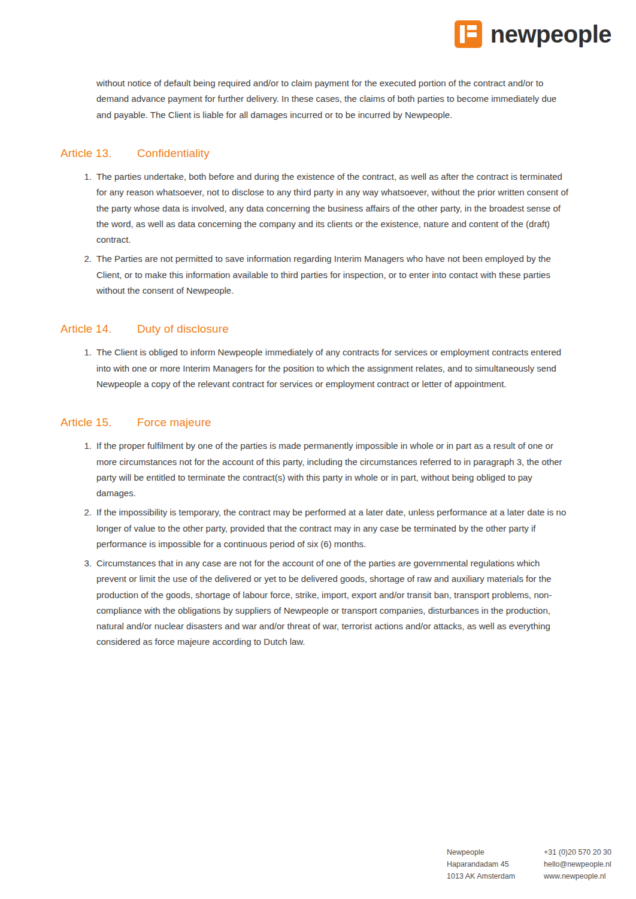newpeople
without notice of default being required and/or to claim payment for the executed portion of the contract and/or to demand advance payment for further delivery. In these cases, the claims of both parties to become immediately due and payable. The Client is liable for all damages incurred or to be incurred by Newpeople.
Article 13. Confidentiality
The parties undertake, both before and during the existence of the contract, as well as after the contract is terminated for any reason whatsoever, not to disclose to any third party in any way whatsoever, without the prior written consent of the party whose data is involved, any data concerning the business affairs of the other party, in the broadest sense of the word, as well as data concerning the company and its clients or the existence, nature and content of the (draft) contract.
The Parties are not permitted to save information regarding Interim Managers who have not been employed by the Client, or to make this information available to third parties for inspection, or to enter into contact with these parties without the consent of Newpeople.
Article 14. Duty of disclosure
The Client is obliged to inform Newpeople immediately of any contracts for services or employment contracts entered into with one or more Interim Managers for the position to which the assignment relates, and to simultaneously send Newpeople a copy of the relevant contract for services or employment contract or letter of appointment.
Article 15. Force majeure
If the proper fulfilment by one of the parties is made permanently impossible in whole or in part as a result of one or more circumstances not for the account of this party, including the circumstances referred to in paragraph 3, the other party will be entitled to terminate the contract(s) with this party in whole or in part, without being obliged to pay damages.
If the impossibility is temporary, the contract may be performed at a later date, unless performance at a later date is no longer of value to the other party, provided that the contract may in any case be terminated by the other party if performance is impossible for a continuous period of six (6) months.
Circumstances that in any case are not for the account of one of the parties are governmental regulations which prevent or limit the use of the delivered or yet to be delivered goods, shortage of raw and auxiliary materials for the production of the goods, shortage of labour force, strike, import, export and/or transit ban, transport problems, non-compliance with the obligations by suppliers of Newpeople or transport companies, disturbances in the production, natural and/or nuclear disasters and war and/or threat of war, terrorist actions and/or attacks, as well as everything considered as force majeure according to Dutch law.
Newpeople
Haparandadam 45
1013 AK Amsterdam
+31 (0)20 570 20 30
hello@newpeople.nl
www.newpeople.nl